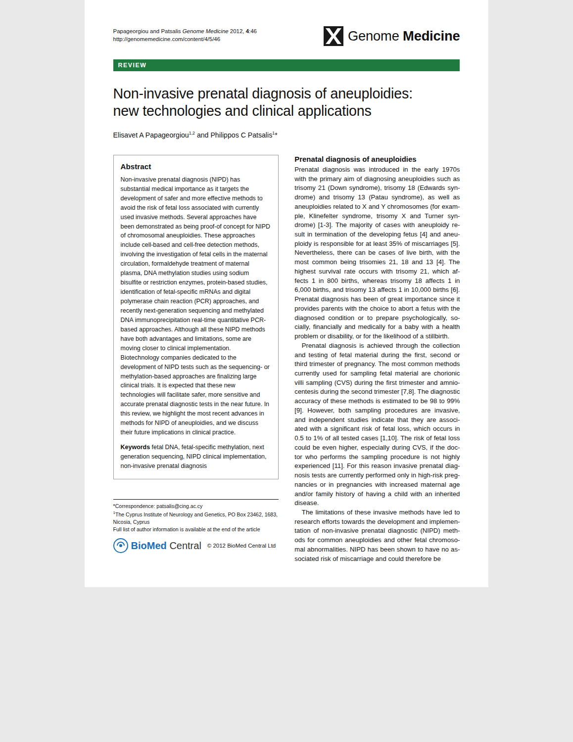Papageorgiou and Patsalis Genome Medicine 2012, 4:46
http://genomemedicine.com/content/4/5/46
Genome Medicine
REVIEW
Non-invasive prenatal diagnosis of aneuploidies:
new technologies and clinical applications
Elisavet A Papageorgiou1,2 and Philippos C Patsalis1*
Abstract
Non-invasive prenatal diagnosis (NIPD) has substantial medical importance as it targets the development of safer and more effective methods to avoid the risk of fetal loss associated with currently used invasive methods. Several approaches have been demonstrated as being proof-of concept for NIPD of chromosomal aneuploidies. These approaches include cell-based and cell-free detection methods, involving the investigation of fetal cells in the maternal circulation, formaldehyde treatment of maternal plasma, DNA methylation studies using sodium bisulfite or restriction enzymes, protein-based studies, identification of fetal-specific mRNAs and digital polymerase chain reaction (PCR) approaches, and recently next-generation sequencing and methylated DNA immunoprecipitation real-time quantitative PCR-based approaches. Although all these NIPD methods have both advantages and limitations, some are moving closer to clinical implementation. Biotechnology companies dedicated to the development of NIPD tests such as the sequencing- or methylation-based approaches are finalizing large clinical trials. It is expected that these new technologies will facilitate safer, more sensitive and accurate prenatal diagnostic tests in the near future. In this review, we highlight the most recent advances in methods for NIPD of aneuploidies, and we discuss their future implications in clinical practice.
Keywords fetal DNA, fetal-specific methylation, next generation sequencing, NIPD clinical implementation, non-invasive prenatal diagnosis
*Correspondence: patsalis@cing.ac.cy
1The Cyprus Institute of Neurology and Genetics, PO Box 23462, 1683, Nicosia, Cyprus
Full list of author information is available at the end of the article
Bio Med Central
© 2012 BioMed Central Ltd
Prenatal diagnosis of aneuploidies
Prenatal diagnosis was introduced in the early 1970s with the primary aim of diagnosing aneuploidies such as trisomy 21 (Down syndrome), trisomy 18 (Edwards syndrome) and trisomy 13 (Patau syndrome), as well as aneuploidies related to X and Y chromosomes (for example, Klinefelter syndrome, trisomy X and Turner syndrome) [1-3]. The majority of cases with aneuploidy result in termination of the developing fetus [4] and aneuploidy is responsible for at least 35% of miscarriages [5]. Nevertheless, there can be cases of live birth, with the most common being trisomies 21, 18 and 13 [4]. The highest survival rate occurs with trisomy 21, which affects 1 in 800 births, whereas trisomy 18 affects 1 in 6,000 births, and trisomy 13 affects 1 in 10,000 births [6]. Prenatal diagnosis has been of great importance since it provides parents with the choice to abort a fetus with the diagnosed condition or to prepare psychologically, socially, financially and medically for a baby with a health problem or disability, or for the likelihood of a stillbirth.
Prenatal diagnosis is achieved through the collection and testing of fetal material during the first, second or third trimester of pregnancy. The most common methods currently used for sampling fetal material are chorionic villi sampling (CVS) during the first trimester and amniocentesis during the second trimester [7,8]. The diagnostic accuracy of these methods is estimated to be 98 to 99% [9]. However, both sampling procedures are invasive, and independent studies indicate that they are associated with a significant risk of fetal loss, which occurs in 0.5 to 1% of all tested cases [1,10]. The risk of fetal loss could be even higher, especially during CVS, if the doctor who performs the sampling procedure is not highly experienced [11]. For this reason invasive prenatal diagnosis tests are currently performed only in high-risk pregnancies or in pregnancies with increased maternal age and/or family history of having a child with an inherited disease.
The limitations of these invasive methods have led to research efforts towards the development and implementation of non-invasive prenatal diagnostic (NIPD) methods for common aneuploidies and other fetal chromosomal abnormalities. NIPD has been shown to have no associated risk of miscarriage and could therefore be